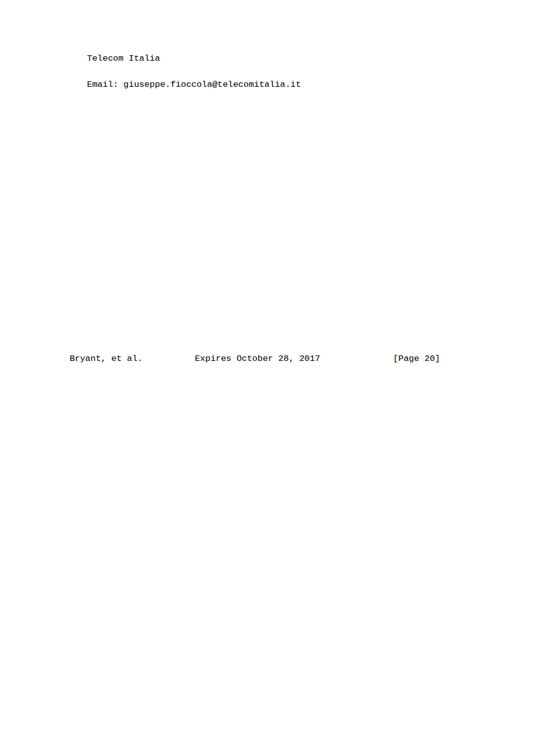Telecom Italia

Email: giuseppe.fioccola@telecomitalia.it
Bryant, et al.          Expires October 28, 2017              [Page 20]